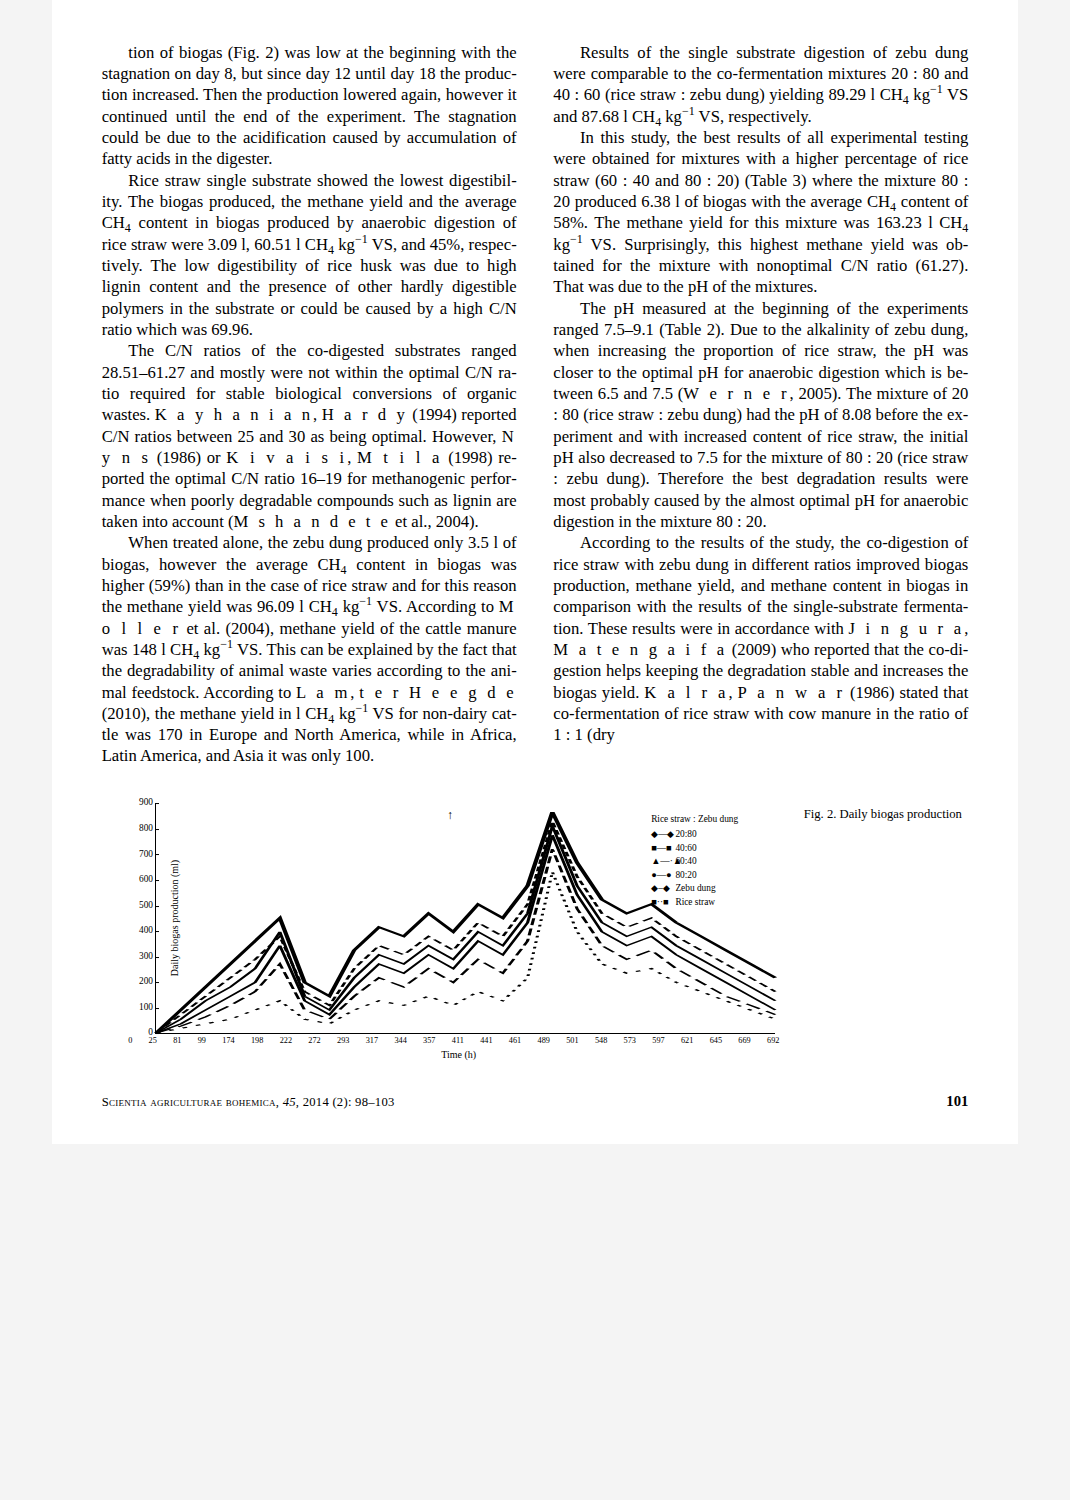tion of biogas (Fig. 2) was low at the beginning with the stagnation on day 8, but since day 12 until day 18 the production increased. Then the production lowered again, however it continued until the end of the experiment. The stagnation could be due to the acidification caused by accumulation of fatty acids in the digester.
Rice straw single substrate showed the lowest digestibility. The biogas produced, the methane yield and the average CH4 content in biogas produced by anaerobic digestion of rice straw were 3.09 l, 60.51 l CH4 kg−1 VS, and 45%, respectively. The low digestibility of rice husk was due to high lignin content and the presence of other hardly digestible polymers in the substrate or could be caused by a high C/N ratio which was 69.96.
The C/N ratios of the co-digested substrates ranged 28.51–61.27 and mostly were not within the optimal C/N ratio required for stable biological conversions of organic wastes. K a y h a n i a n, H a r d y (1994) reported C/N ratios between 25 and 30 as being optimal. However, N y n s (1986) or K i v a i s i, M t i l a (1998) reported the optimal C/N ratio 16–19 for methanogenic performance when poorly degradable compounds such as lignin are taken into account (M s h a n d e t e et al., 2004).
When treated alone, the zebu dung produced only 3.5 l of biogas, however the average CH4 content in biogas was higher (59%) than in the case of rice straw and for this reason the methane yield was 96.09 l CH4 kg−1 VS. According to M o l l e r et al. (2004), methane yield of the cattle manure was 148 l CH4 kg−1 VS. This can be explained by the fact that the degradability of animal waste varies according to the animal feedstock. According to L a m, t e r H e e g d e (2010), the methane yield in l CH4 kg−1 VS for non-dairy cattle was 170 in Europe and North America, while in Africa, Latin America, and Asia it was only 100.
Results of the single substrate digestion of zebu dung were comparable to the co-fermentation mixtures 20 : 80 and 40 : 60 (rice straw : zebu dung) yielding 89.29 l CH4 kg−1 VS and 87.68 l CH4 kg−1 VS, respectively.
In this study, the best results of all experimental testing were obtained for mixtures with a higher percentage of rice straw (60 : 40 and 80 : 20) (Table 3) where the mixture 80 : 20 produced 6.38 l of biogas with the average CH4 content of 58%. The methane yield for this mixture was 163.23 l CH4 kg−1 VS. Surprisingly, this highest methane yield was obtained for the mixture with nonoptimal C/N ratio (61.27). That was due to the pH of the mixtures.
The pH measured at the beginning of the experiments ranged 7.5–9.1 (Table 2). Due to the alkalinity of zebu dung, when increasing the proportion of rice straw, the pH was closer to the optimal pH for anaerobic digestion which is between 6.5 and 7.5 (W e r n e r, 2005). The mixture of 20 : 80 (rice straw : zebu dung) had the pH of 8.08 before the experiment and with increased content of rice straw, the initial pH also decreased to 7.5 for the mixture of 80 : 20 (rice straw : zebu dung). Therefore the best degradation results were most probably caused by the almost optimal pH for anaerobic digestion in the mixture 80 : 20.
According to the results of the study, the co-digestion of rice straw with zebu dung in different ratios improved biogas production, methane yield, and methane content in biogas in comparison with the results of the single-substrate fermentation. These results were in accordance with J i n g u r a, M a t e n g a i f a (2009) who reported that the co-digestion helps keeping the degradation stable and increases the biogas yield. K a l r a, P a n w a r (1986) stated that co-fermentation of rice straw with cow manure in the ratio of 1 : 1 (dry
Daily biogas production (ml) 900 800 700 600 500 400 300 200 100 0
Rice straw : Zebu dung
◆—◆20:80
■—■40:60
▲—·▲60:40
●—●80:20
◆–◆Zebu dung
■··■Rice straw
↑
0258199174198222272293317344357411441461489501548573597621645669692
Time (h)
Fig. 2. Daily biogas production
Scientia agriculturae bohemica, 45, 2014 (2): 98–103 101